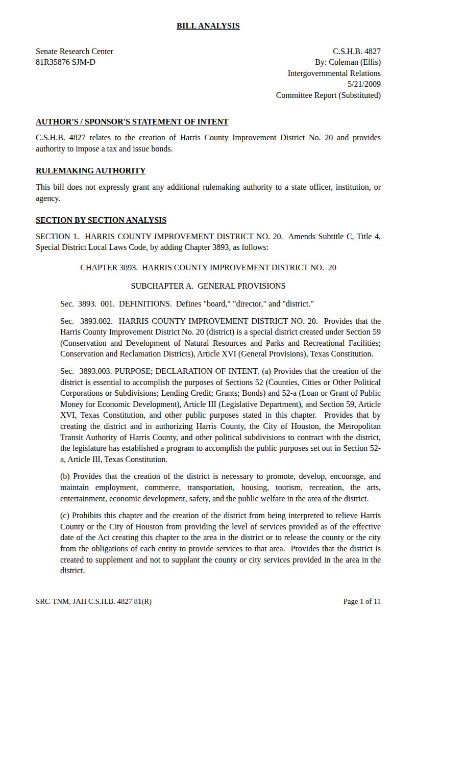BILL ANALYSIS
| Senate Research Center 81R35876 SJM-D | C.S.H.B. 4827 By: Coleman (Ellis) Intergovernmental Relations 5/21/2009 Committee Report (Substituted) |
AUTHOR'S / SPONSOR'S STATEMENT OF INTENT
C.S.H.B. 4827 relates to the creation of Harris County Improvement District No. 20 and provides authority to impose a tax and issue bonds.
RULEMAKING AUTHORITY
This bill does not expressly grant any additional rulemaking authority to a state officer, institution, or agency.
SECTION BY SECTION ANALYSIS
SECTION 1. HARRIS COUNTY IMPROVEMENT DISTRICT NO. 20. Amends Subtitle C, Title 4, Special District Local Laws Code, by adding Chapter 3893, as follows:
CHAPTER 3893. HARRIS COUNTY IMPROVEMENT DISTRICT NO. 20
SUBCHAPTER A. GENERAL PROVISIONS
Sec. 3893. 001. DEFINITIONS. Defines "board," "director," and "district."
Sec. 3893.002. HARRIS COUNTY IMPROVEMENT DISTRICT NO. 20. Provides that the Harris County Improvement District No. 20 (district) is a special district created under Section 59 (Conservation and Development of Natural Resources and Parks and Recreational Facilities; Conservation and Reclamation Districts), Article XVI (General Provisions), Texas Constitution.
Sec. 3893.003. PURPOSE; DECLARATION OF INTENT. (a) Provides that the creation of the district is essential to accomplish the purposes of Sections 52 (Counties, Cities or Other Political Corporations or Subdivisions; Lending Credit; Grants; Bonds) and 52-a (Loan or Grant of Public Money for Economic Development), Article III (Legislative Department), and Section 59, Article XVI, Texas Constitution, and other public purposes stated in this chapter. Provides that by creating the district and in authorizing Harris County, the City of Houston, the Metropolitan Transit Authority of Harris County, and other political subdivisions to contract with the district, the legislature has established a program to accomplish the public purposes set out in Section 52-a, Article III, Texas Constitution.
(b) Provides that the creation of the district is necessary to promote, develop, encourage, and maintain employment, commerce, transportation, housing, tourism, recreation, the arts, entertainment, economic development, safety, and the public welfare in the area of the district.
(c) Prohibits this chapter and the creation of the district from being interpreted to relieve Harris County or the City of Houston from providing the level of services provided as of the effective date of the Act creating this chapter to the area in the district or to release the county or the city from the obligations of each entity to provide services to that area. Provides that the district is created to supplement and not to supplant the county or city services provided in the area in the district.
SRC-TNM, JAH C.S.H.B. 4827 81(R)
Page 1 of 11